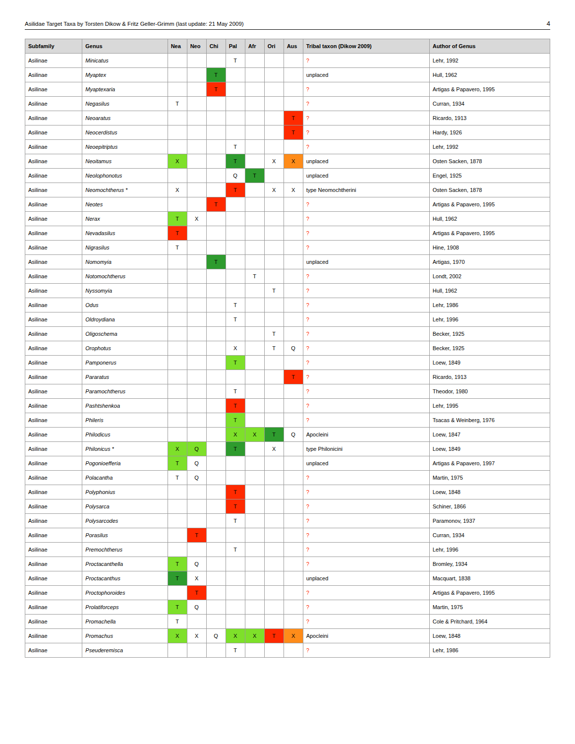Asilidae Target Taxa by Torsten Dikow & Fritz Geller-Grimm (last update: 21 May 2009)
4
| Subfamily | Genus | Nea | Neo | Chi | Pal | Afr | Ori | Aus | Tribal taxon (Dikow 2009) | Author of Genus |
| --- | --- | --- | --- | --- | --- | --- | --- | --- | --- | --- |
| Asilinae | Minicatus | | | | T | | | | ? | Lehr, 1992 |
| Asilinae | Myaptex | | | T | | | | | unplaced | Hull, 1962 |
| Asilinae | Myaptexaria | | | T | | | | | ? | Artigas & Papavero, 1995 |
| Asilinae | Negasilus | T | | | | | | | ? | Curran, 1934 |
| Asilinae | Neoaratus | | | | | | | T | ? | Ricardo, 1913 |
| Asilinae | Neocerdistus | | | | | | | T | ? | Hardy, 1926 |
| Asilinae | Neoepitriptus | | | | T | | | | ? | Lehr, 1992 |
| Asilinae | Neoitamus | X | | | T | | X | X | unplaced | Osten Sacken, 1878 |
| Asilinae | Neolophonotus | | | | Q | T | | | unplaced | Engel, 1925 |
| Asilinae | Neomochtherus * | X | | | T | | X | X | type Neomochtherini | Osten Sacken, 1878 |
| Asilinae | Neotes | | | T | | | | | ? | Artigas & Papavero, 1995 |
| Asilinae | Nerax | T | X | | | | | | ? | Hull, 1962 |
| Asilinae | Nevadasilus | T | | | | | | | ? | Artigas & Papavero, 1995 |
| Asilinae | Nigrasilus | T | | | | | | | ? | Hine, 1908 |
| Asilinae | Nomomyia | | | T | | | | | unplaced | Artigas, 1970 |
| Asilinae | Notomochtherus | | | | | T | | | ? | Londt, 2002 |
| Asilinae | Nyssomyia | | | | | | T | | ? | Hull, 1962 |
| Asilinae | Odus | | | | T | | | | ? | Lehr, 1986 |
| Asilinae | Oldroydiana | | | | T | | | | ? | Lehr, 1996 |
| Asilinae | Oligoschema | | | | | | T | | ? | Becker, 1925 |
| Asilinae | Orophotus | | | | X | | T | Q | ? | Becker, 1925 |
| Asilinae | Pamponerus | | | | T | | | | ? | Loew, 1849 |
| Asilinae | Pararatus | | | | | | | T | ? | Ricardo, 1913 |
| Asilinae | Paramochtherus | | | | T | | | | ? | Theodor, 1980 |
| Asilinae | Pashtshenkoa | | | | T | | | | ? | Lehr, 1995 |
| Asilinae | Phileris | | | | T | | | | ? | Tsacas & Weinberg, 1976 |
| Asilinae | Philodicus | | | | X | X | T | Q | Apocleini | Loew, 1847 |
| Asilinae | Philonicus * | X | Q | | T | | X | | type Philonicini | Loew, 1849 |
| Asilinae | Pogonioefferia | T | Q | | | | | | unplaced | Artigas & Papavero, 1997 |
| Asilinae | Polacantha | T | Q | | | | | | ? | Martin, 1975 |
| Asilinae | Polyphonius | | | | T | | | | ? | Loew, 1848 |
| Asilinae | Polysarca | | | | T | | | | ? | Schiner, 1866 |
| Asilinae | Polysarcodes | | | | T | | | | ? | Paramonov, 1937 |
| Asilinae | Porasilus | | T | | | | | | ? | Curran, 1934 |
| Asilinae | Premochtherus | | | | T | | | | ? | Lehr, 1996 |
| Asilinae | Proctacanthella | T | Q | | | | | | ? | Bromley, 1934 |
| Asilinae | Proctacanthus | T | X | | | | | | unplaced | Macquart, 1838 |
| Asilinae | Proctophoroides | | T | | | | | | ? | Artigas & Papavero, 1995 |
| Asilinae | Prolatiforceps | T | Q | | | | | | ? | Martin, 1975 |
| Asilinae | Promachella | T | | | | | | | ? | Cole & Pritchard, 1964 |
| Asilinae | Promachus | X | X | Q | X | X | T | X | Apocleini | Loew, 1848 |
| Asilinae | Pseuderemisca | | | | T | | | | ? | Lehr, 1986 |